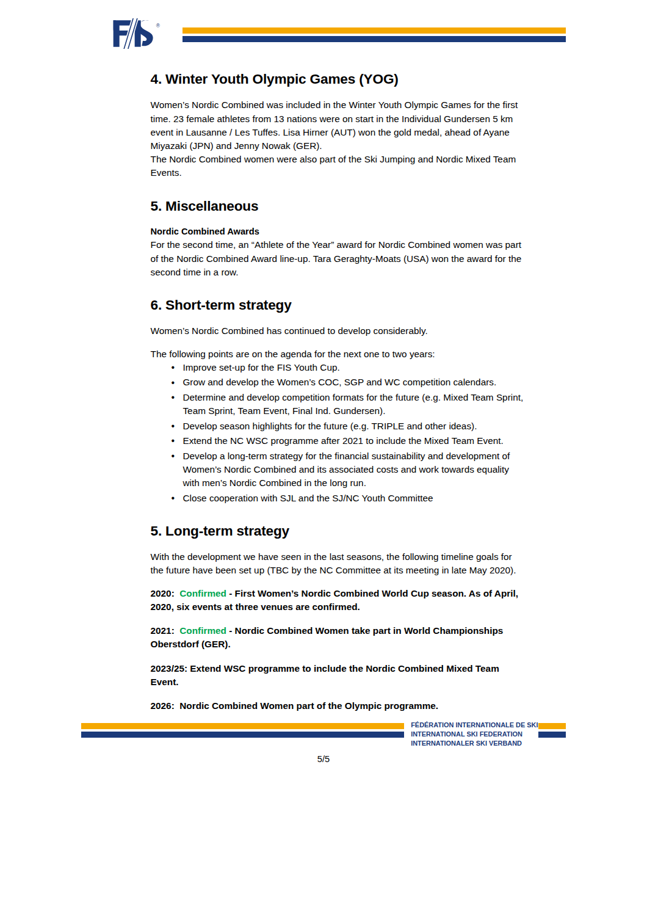®
4. Winter Youth Olympic Games (YOG)
Women’s Nordic Combined was included in the Winter Youth Olympic Games for the first time. 23 female athletes from 13 nations were on start in the Individual Gundersen 5 km event in Lausanne / Les Tuffes. Lisa Hirner (AUT) won the gold medal, ahead of Ayane Miyazaki (JPN) and Jenny Nowak (GER).
The Nordic Combined women were also part of the Ski Jumping and Nordic Mixed Team Events.
5. Miscellaneous
Nordic Combined Awards
For the second time, an “Athlete of the Year” award for Nordic Combined women was part of the Nordic Combined Award line-up. Tara Geraghty-Moats (USA) won the award for the second time in a row.
6. Short-term strategy
Women’s Nordic Combined has continued to develop considerably.
The following points are on the agenda for the next one to two years:
Improve set-up for the FIS Youth Cup.
Grow and develop the Women’s COC, SGP and WC competition calendars.
Determine and develop competition formats for the future (e.g. Mixed Team Sprint, Team Sprint, Team Event, Final Ind. Gundersen).
Develop season highlights for the future (e.g. TRIPLE and other ideas).
Extend the NC WSC programme after 2021 to include the Mixed Team Event.
Develop a long-term strategy for the financial sustainability and development of Women’s Nordic Combined and its associated costs and work towards equality with men’s Nordic Combined in the long run.
Close cooperation with SJL and the SJ/NC Youth Committee
5. Long-term strategy
With the development we have seen in the last seasons, the following timeline goals for the future have been set up (TBC by the NC Committee at its meeting in late May 2020).
2020: Confirmed - First Women’s Nordic Combined World Cup season. As of April, 2020, six events at three venues are confirmed.
2021: Confirmed - Nordic Combined Women take part in World Championships Oberstdorf (GER).
2023/25: Extend WSC programme to include the Nordic Combined Mixed Team Event.
2026: Nordic Combined Women part of the Olympic programme.
FÉDÉRATION INTERNATIONALE DE SKI
INTERNATIONAL SKI FEDERATION
INTERNATIONALER SKI VERBAND
5/5